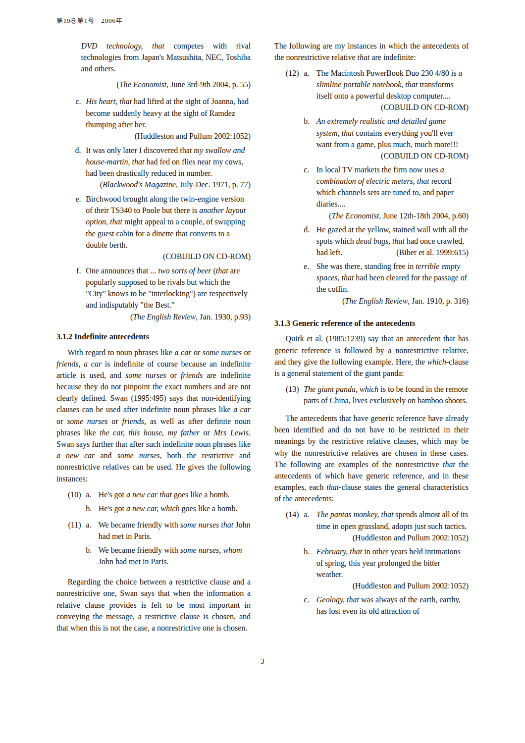第19巻第1号　2006年
DVD technology, that competes with rival technologies from Japan's Matsushita, NEC, Toshiba and others.
(The Economist, June 3rd-9th 2004, p. 55)
c.
His heart, that had lifted at the sight of Joanna, had become suddenly heavy at the sight of Ramdez thumping after her. (Huddleston and Pullum 2002:1052)
d.
It was only later I discovered that my swallow and house-martin, that had fed on flies near my cows, had been drastically reduced in number. (Blackwood's Magazine, July-Dec. 1971, p. 77)
e.
Birchwood brought along the twin-engine version of their TS340 to Poole but there is another layout option, that might appeal to a couple, of swapping the guest cabin for a dinette that converts to a double berth. (COBUILD ON CD-ROM)
f.
One announces that ... two sorts of beer (that are popularly supposed to be rivals but which the "City" knows to be "interlocking") are respectively and indisputably "the Best." (The English Review, Jan. 1930, p.93)
3.1.2 Indefinite antecedents
With regard to noun phrases like a car or some nurses or friends, a car is indefinite of course because an indefinite article is used, and some nurses or friends are indefinite because they do not pinpoint the exact numbers and are not clearly defined. Swan (1995:495) says that non-identifying clauses can be used after indefinite noun phrases like a car or some nurses or friends, as well as after definite noun phrases like the car, this house, my father or Mrs Lewis. Swan says further that after such indefinite noun phrases like a new car and some nurses, both the restrictive and nonrestrictive relatives can be used. He gives the following instances:
(10)
a. He's got a new car that goes like a bomb.
b. He's got a new car, which goes like a bomb.
(11)
a. We became friendly with some nurses that John had met in Paris.
b. We became friendly with some nurses, whom John had met in Paris.
Regarding the choice between a restrictive clause and a nonrestrictive one, Swan says that when the information a relative clause provides is felt to be most important in conveying the message, a restrictive clause is chosen, and that when this is not the case, a nonrestrictive one is chosen.
The following are my instances in which the antecedents of the nonrestrictive relative that are indefinite:
(12)
a. The Macintosh PowerBook Duo 230 4/80 is a slimline portable notebook, that transforms itself onto a powerful desktop computer....(COBUILD ON CD-ROM)
b. An extremely realistic and detailed game system, that contains everything you'll ever want from a game, plus much, much more!!! (COBUILD ON CD-ROM)
c. In local TV markets the firm now uses a combination of electric meters, that record which channels sets are tuned to, and paper diaries.... (The Economist, June 12th-18th 2004, p.60)
d. He gazed at the yellow, stained wall with all the spots which dead bugs, that had once crawled, had left.(Biber et al. 1999:615)
e. She was there, standing free in terrible empty spaces, that had been cleared for the passage of the coffin. (The English Review, Jan. 1910, p. 316)
3.1.3 Generic reference of the antecedents
Quirk et al. (1985:1239) say that an antecedent that has generic reference is followed by a nonrestrictive relative, and they give the following example. Here, the which-clause is a general statement of the giant panda:
(13)
The giant panda, which is to be found in the remote parts of China, lives exclusively on bamboo shoots.
The antecedents that have generic reference have already been identified and do not have to be restricted in their meanings by the restrictive relative clauses, which may be why the nonrestrictive relatives are chosen in these cases. The following are examples of the nonrestrictive that the antecedents of which have generic reference, and in these examples, each that-clause states the general characteristics of the antecedents:
(14)
a. The pantas monkey, that spends almost all of its time in open grassland, adopts just such tactics. (Huddleston and Pullum 2002:1052)
b. February, that in other years held intimations of spring, this year prolonged the bitter weather. (Huddleston and Pullum 2002:1052)
c. Geology, that was always of the earth, earthy, has lost even its old attraction of
— 3 —